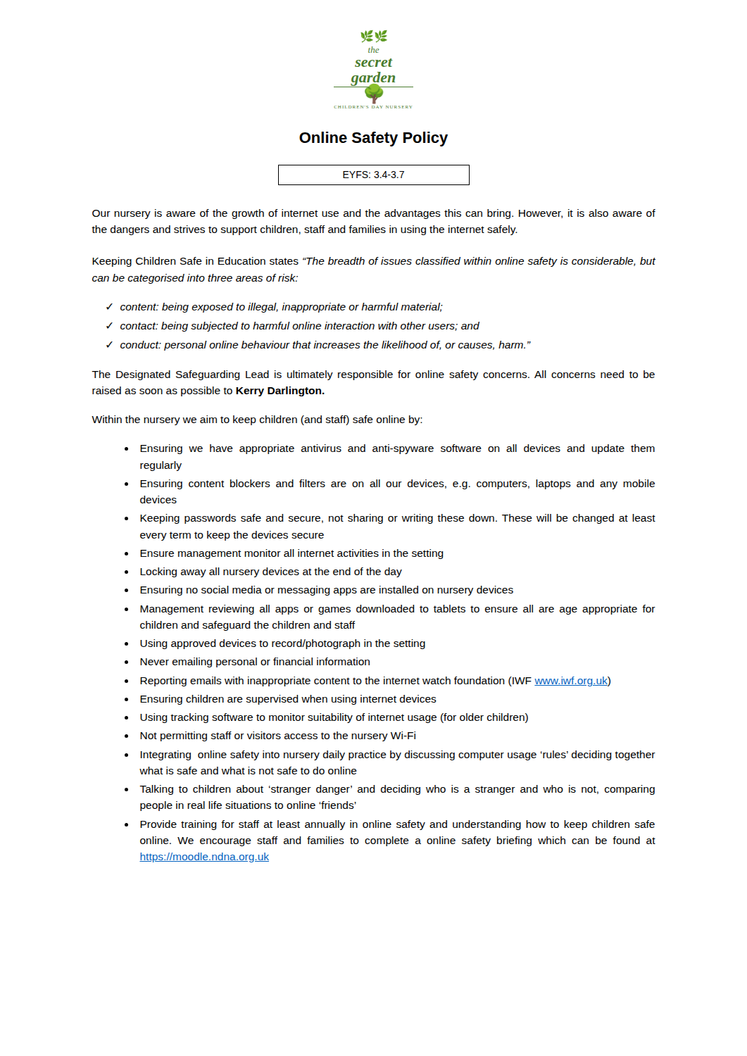🌿🌿
the
secret
garden
🌳
CHILDREN'S DAY NURSERY
Online Safety Policy
EYFS: 3.4-3.7
Our nursery is aware of the growth of internet use and the advantages this can bring. However, it is also aware of the dangers and strives to support children, staff and families in using the internet safely.
Keeping Children Safe in Education states “The breadth of issues classified within online safety is considerable, but can be categorised into three areas of risk:
content: being exposed to illegal, inappropriate or harmful material;
contact: being subjected to harmful online interaction with other users; and
conduct: personal online behaviour that increases the likelihood of, or causes, harm.”
The Designated Safeguarding Lead is ultimately responsible for online safety concerns. All concerns need to be raised as soon as possible to Kerry Darlington.
Within the nursery we aim to keep children (and staff) safe online by:
Ensuring we have appropriate antivirus and anti-spyware software on all devices and update them regularly
Ensuring content blockers and filters are on all our devices, e.g. computers, laptops and any mobile devices
Keeping passwords safe and secure, not sharing or writing these down. These will be changed at least every term to keep the devices secure
Ensure management monitor all internet activities in the setting
Locking away all nursery devices at the end of the day
Ensuring no social media or messaging apps are installed on nursery devices
Management reviewing all apps or games downloaded to tablets to ensure all are age appropriate for children and safeguard the children and staff
Using approved devices to record/photograph in the setting
Never emailing personal or financial information
Reporting emails with inappropriate content to the internet watch foundation (IWF www.iwf.org.uk)
Ensuring children are supervised when using internet devices
Using tracking software to monitor suitability of internet usage (for older children)
Not permitting staff or visitors access to the nursery Wi-Fi
Integrating online safety into nursery daily practice by discussing computer usage ‘rules’ deciding together what is safe and what is not safe to do online
Talking to children about ‘stranger danger’ and deciding who is a stranger and who is not, comparing people in real life situations to online ‘friends’
Provide training for staff at least annually in online safety and understanding how to keep children safe online. We encourage staff and families to complete a online safety briefing which can be found at https://moodle.ndna.org.uk